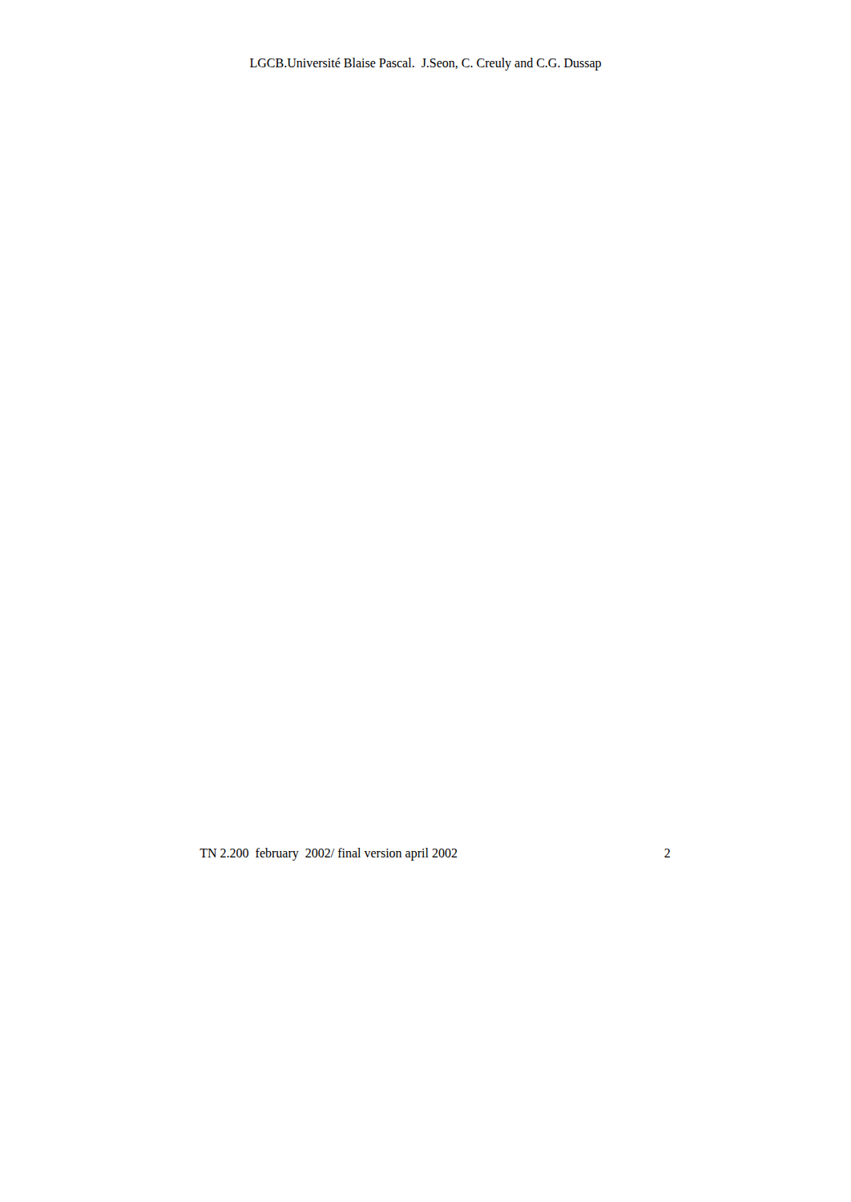LGCB.Université Blaise Pascal. J.Seon, C. Creuly and C.G. Dussap
TN 2.200 february 2002/ final version april 2002 2